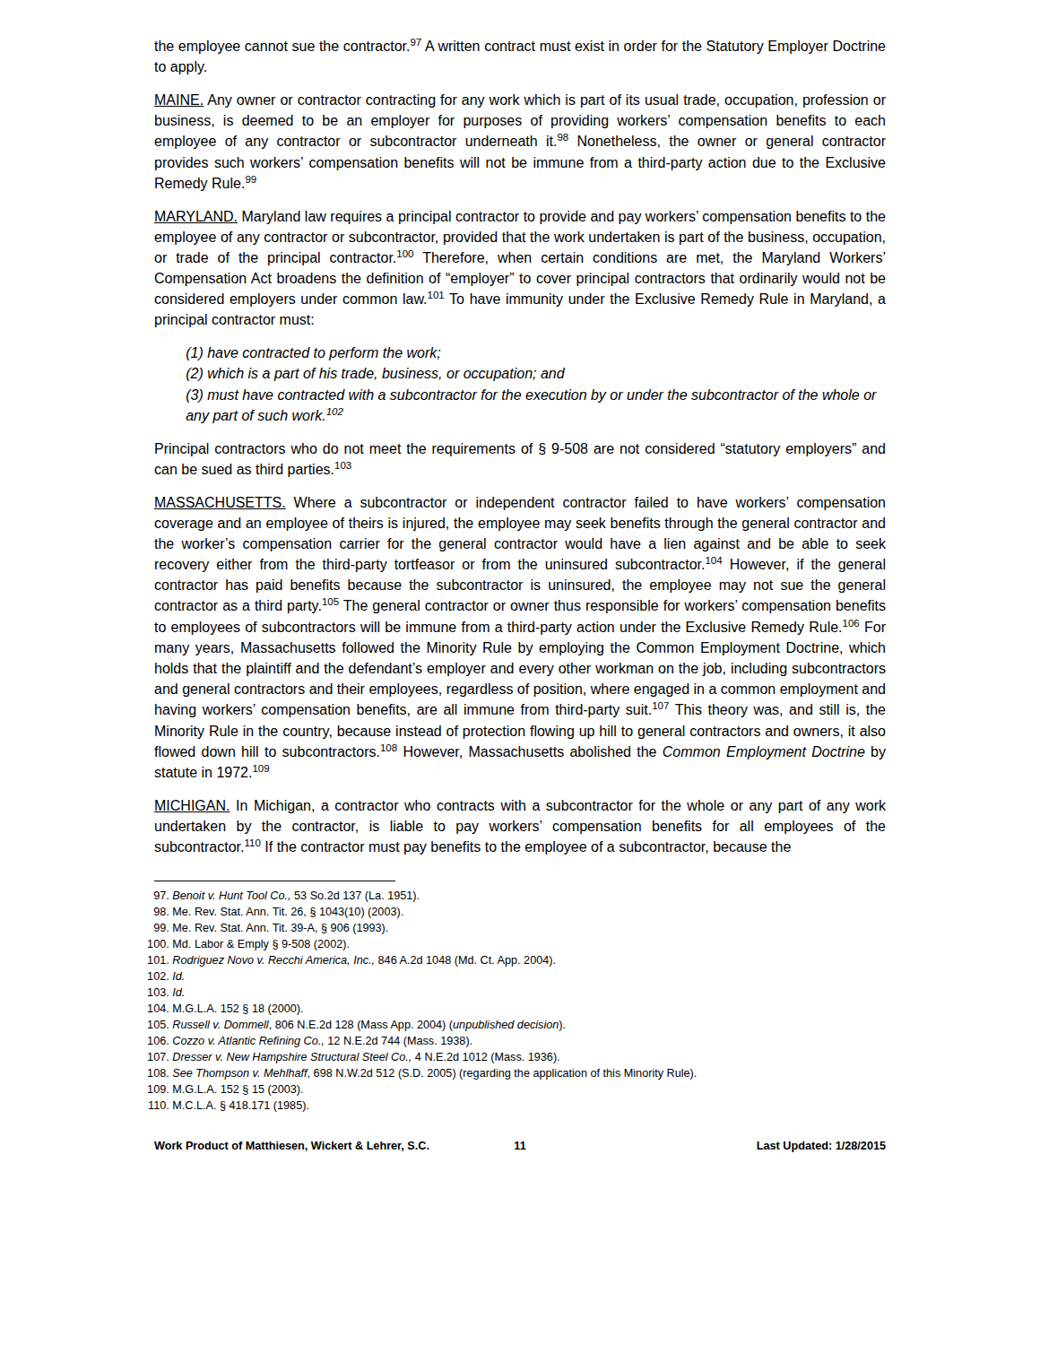the employee cannot sue the contractor.97 A written contract must exist in order for the Statutory Employer Doctrine to apply.
MAINE. Any owner or contractor contracting for any work which is part of its usual trade, occupation, profession or business, is deemed to be an employer for purposes of providing workers’ compensation benefits to each employee of any contractor or subcontractor underneath it.98 Nonetheless, the owner or general contractor provides such workers’ compensation benefits will not be immune from a third-party action due to the Exclusive Remedy Rule.99
MARYLAND. Maryland law requires a principal contractor to provide and pay workers’ compensation benefits to the employee of any contractor or subcontractor, provided that the work undertaken is part of the business, occupation, or trade of the principal contractor.100 Therefore, when certain conditions are met, the Maryland Workers’ Compensation Act broadens the definition of “employer” to cover principal contractors that ordinarily would not be considered employers under common law.101 To have immunity under the Exclusive Remedy Rule in Maryland, a principal contractor must:
(1) have contracted to perform the work;
(2) which is a part of his trade, business, or occupation; and
(3) must have contracted with a subcontractor for the execution by or under the subcontractor of the whole or any part of such work.102
Principal contractors who do not meet the requirements of § 9-508 are not considered “statutory employers” and can be sued as third parties.103
MASSACHUSETTS. Where a subcontractor or independent contractor failed to have workers’ compensation coverage and an employee of theirs is injured, the employee may seek benefits through the general contractor and the worker’s compensation carrier for the general contractor would have a lien against and be able to seek recovery either from the third-party tortfeasor or from the uninsured subcontractor.104 However, if the general contractor has paid benefits because the subcontractor is uninsured, the employee may not sue the general contractor as a third party.105 The general contractor or owner thus responsible for workers’ compensation benefits to employees of subcontractors will be immune from a third-party action under the Exclusive Remedy Rule.106 For many years, Massachusetts followed the Minority Rule by employing the Common Employment Doctrine, which holds that the plaintiff and the defendant’s employer and every other workman on the job, including subcontractors and general contractors and their employees, regardless of position, where engaged in a common employment and having workers’ compensation benefits, are all immune from third-party suit.107 This theory was, and still is, the Minority Rule in the country, because instead of protection flowing up hill to general contractors and owners, it also flowed down hill to subcontractors.108 However, Massachusetts abolished the Common Employment Doctrine by statute in 1972.109
MICHIGAN. In Michigan, a contractor who contracts with a subcontractor for the whole or any part of any work undertaken by the contractor, is liable to pay workers’ compensation benefits for all employees of the subcontractor.110 If the contractor must pay benefits to the employee of a subcontractor, because the
Benoit v. Hunt Tool Co., 53 So.2d 137 (La. 1951).
Me. Rev. Stat. Ann. Tit. 26, § 1043(10) (2003).
Me. Rev. Stat. Ann. Tit. 39-A, § 906 (1993).
Md. Labor & Emply § 9-508 (2002).
Rodriguez Novo v. Recchi America, Inc., 846 A.2d 1048 (Md. Ct. App. 2004).
Id.
Id.
M.G.L.A. 152 § 18 (2000).
Russell v. Dommell, 806 N.E.2d 128 (Mass App. 2004) (unpublished decision).
Cozzo v. Atlantic Refining Co., 12 N.E.2d 744 (Mass. 1938).
Dresser v. New Hampshire Structural Steel Co., 4 N.E.2d 1012 (Mass. 1936).
See Thompson v. Mehlhaff, 698 N.W.2d 512 (S.D. 2005) (regarding the application of this Minority Rule).
M.G.L.A. 152 § 15 (2003).
M.C.L.A. § 418.171 (1985).
Work Product of Matthiesen, Wickert & Lehrer, S.C.
11
Last Updated: 1/28/2015